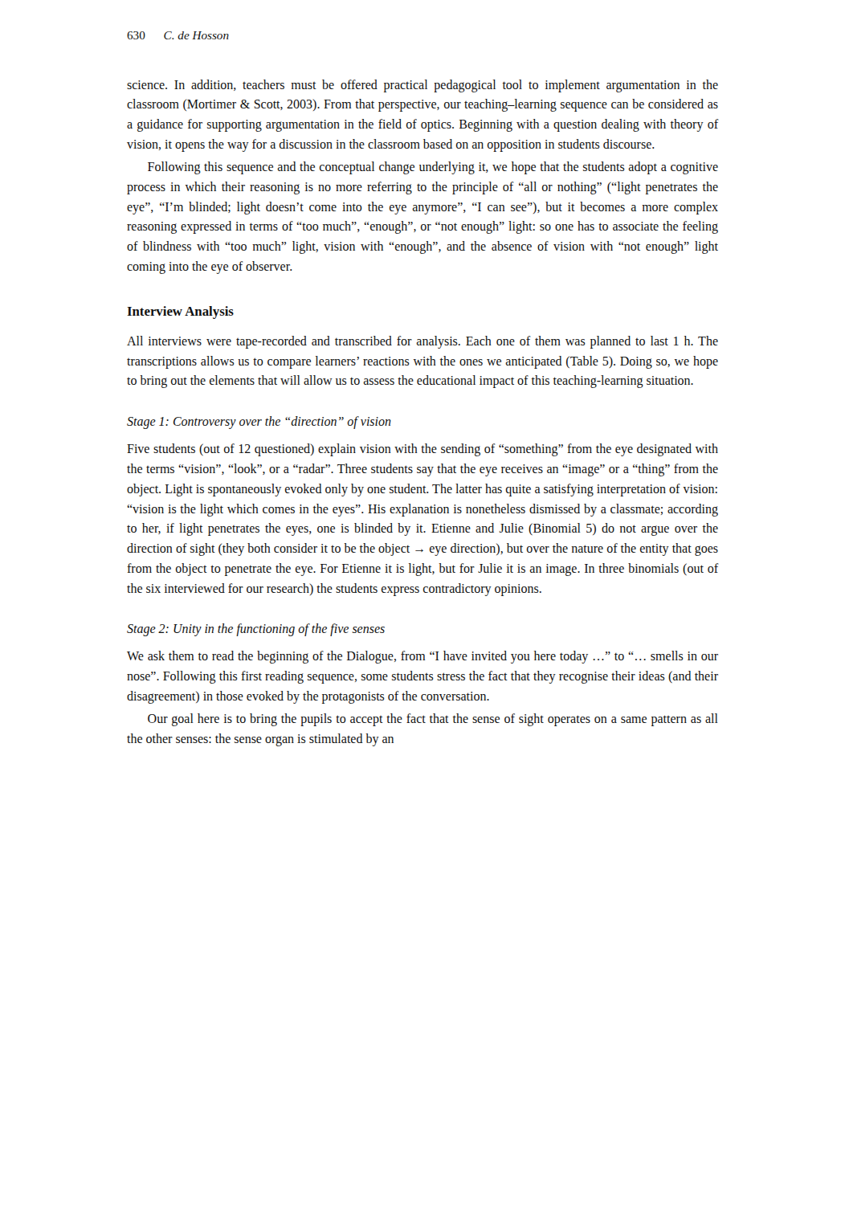630 C. de Hosson
science. In addition, teachers must be offered practical pedagogical tool to implement argumentation in the classroom (Mortimer & Scott, 2003). From that perspective, our teaching–learning sequence can be considered as a guidance for supporting argumentation in the field of optics. Beginning with a question dealing with theory of vision, it opens the way for a discussion in the classroom based on an opposition in students discourse.
Following this sequence and the conceptual change underlying it, we hope that the students adopt a cognitive process in which their reasoning is no more referring to the principle of “all or nothing” (“light penetrates the eye”, “I’m blinded; light doesn’t come into the eye anymore”, “I can see”), but it becomes a more complex reasoning expressed in terms of “too much”, “enough”, or “not enough” light: so one has to associate the feeling of blindness with “too much” light, vision with “enough”, and the absence of vision with “not enough” light coming into the eye of observer.
Interview Analysis
All interviews were tape-recorded and transcribed for analysis. Each one of them was planned to last 1 h. The transcriptions allows us to compare learners’ reactions with the ones we anticipated (Table 5). Doing so, we hope to bring out the elements that will allow us to assess the educational impact of this teaching-learning situation.
Stage 1: Controversy over the “direction” of vision
Five students (out of 12 questioned) explain vision with the sending of “something” from the eye designated with the terms “vision”, “look”, or a “radar”. Three students say that the eye receives an “image” or a “thing” from the object. Light is spontaneously evoked only by one student. The latter has quite a satisfying interpretation of vision: “vision is the light which comes in the eyes”. His explanation is nonetheless dismissed by a classmate; according to her, if light penetrates the eyes, one is blinded by it. Etienne and Julie (Binomial 5) do not argue over the direction of sight (they both consider it to be the object → eye direction), but over the nature of the entity that goes from the object to penetrate the eye. For Etienne it is light, but for Julie it is an image. In three binomials (out of the six interviewed for our research) the students express contradictory opinions.
Stage 2: Unity in the functioning of the five senses
We ask them to read the beginning of the Dialogue, from “I have invited you here today …” to “… smells in our nose”. Following this first reading sequence, some students stress the fact that they recognise their ideas (and their disagreement) in those evoked by the protagonists of the conversation.
Our goal here is to bring the pupils to accept the fact that the sense of sight operates on a same pattern as all the other senses: the sense organ is stimulated by an